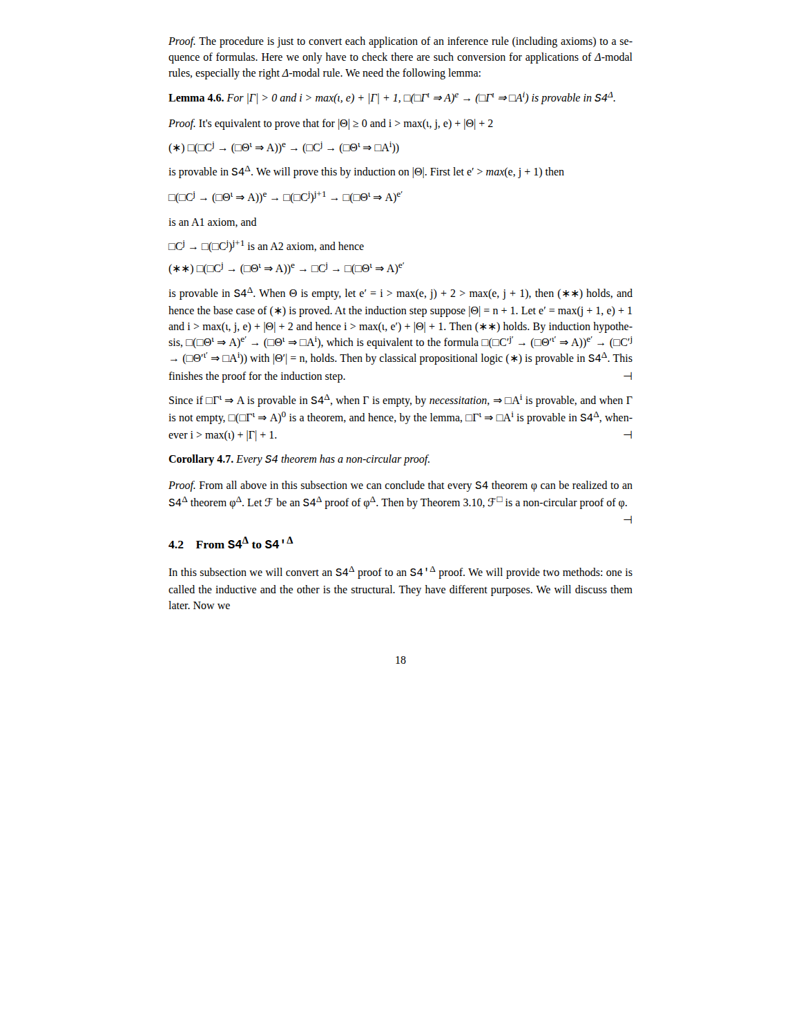Proof. The procedure is just to convert each application of an inference rule (including axioms) to a sequence of formulas. Here we only have to check there are such conversion for applications of Δ-modal rules, especially the right Δ-modal rule. We need the following lemma:
Lemma 4.6. For |Γ| > 0 and i > max(ι, e) + |Γ| + 1, □(□Γι ⇒ A)e → (□Γι ⇒ □Ai) is provable in S4Δ.
Proof. It's equivalent to prove that for |Θ| ≥ 0 and i > max(ι, j, e) + |Θ| + 2
(∗) □(□Cj → (□Θι ⇒ A))e → (□Cj → (□Θι ⇒ □Ai))
is provable in S4Δ. We will prove this by induction on |Θ|. First let e′ > max(e, j + 1) then
□(□Cj → (□Θι ⇒ A))e → □(□Cj)j+1 → □(□Θι ⇒ A)e′
is an A1 axiom, and
□Cj → □(□Cj)j+1 is an A2 axiom, and hence
(∗∗) □(□Cj → (□Θι ⇒ A))e → □Cj → □(□Θι ⇒ A)e′
is provable in S4Δ. When Θ is empty, let e′ = i > max(e, j) + 2 > max(e, j + 1), then (∗∗) holds, and hence the base case of (∗) is proved. At the induction step suppose |Θ| = n + 1. Let e′ = max(j + 1, e) + 1 and i > max(ι, j, e) + |Θ| + 2 and hence i > max(ι, e′) + |Θ| + 1. Then (∗∗) holds. By induction hypothesis, □(□Θι ⇒ A)e′ → (□Θι ⇒ □Ai), which is equivalent to the formula □(□C′j′ → (□Θ′ι′ ⇒ A))e′ → (□C′j → (□Θ′ι′ ⇒ □Ai)) with |Θ′| = n, holds. Then by classical propositional logic (∗) is provable in S4Δ. This finishes the proof for the induction step. ⊣
Since if □Γι ⇒ A is provable in S4Δ, when Γ is empty, by necessitation, ⇒ □Ai is provable, and when Γ is not empty, □(□Γι ⇒ A)0 is a theorem, and hence, by the lemma, □Γι ⇒ □Ai is provable in S4Δ, whenever i > max(ι) + |Γ| + 1. ⊣
Corollary 4.7. Every S4 theorem has a non-circular proof.
Proof. From all above in this subsection we can conclude that every S4 theorem φ can be realized to an S4Δ theorem φΔ. Let ℱ be an S4Δ proof of φΔ. Then by Theorem 3.10, ℱ□ is a non-circular proof of φ. ⊣
4.2 From S4Δ to S4′Δ
In this subsection we will convert an S4Δ proof to an S4′Δ proof. We will provide two methods: one is called the inductive and the other is the structural. They have different purposes. We will discuss them later. Now we
18